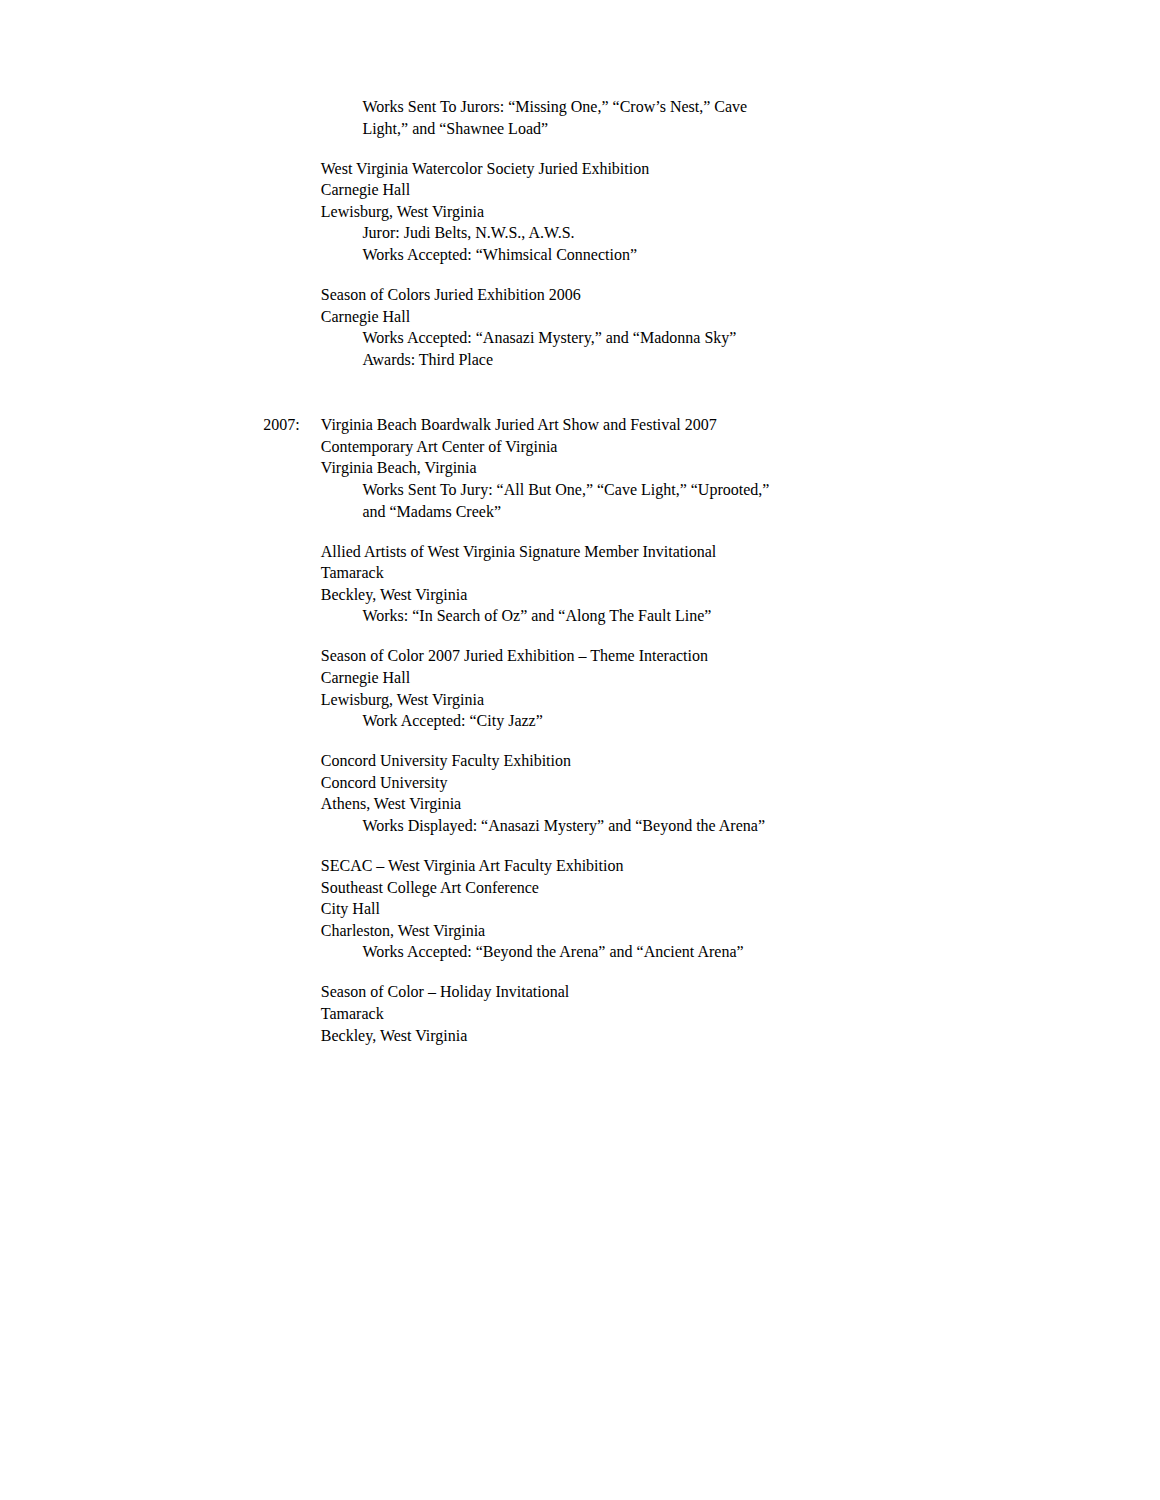Works Sent To Jurors: “Missing One,” “Crow’s Nest,” Cave
Light,” and “Shawnee Load”
West Virginia Watercolor Society Juried Exhibition
Carnegie Hall
Lewisburg, West Virginia
Juror: Judi Belts, N.W.S., A.W.S.
Works Accepted: “Whimsical Connection”
Season of Colors Juried Exhibition 2006
Carnegie Hall
Works Accepted: “Anasazi Mystery,” and “Madonna Sky”
Awards: Third Place
2007:
Virginia Beach Boardwalk Juried Art Show and Festival 2007
Contemporary Art Center of Virginia
Virginia Beach, Virginia
Works Sent To Jury: “All But One,” “Cave Light,” “Uprooted,”
and “Madams Creek”
Allied Artists of West Virginia Signature Member Invitational
Tamarack
Beckley, West Virginia
Works: “In Search of Oz” and “Along The Fault Line”
Season of Color 2007 Juried Exhibition – Theme Interaction
Carnegie Hall
Lewisburg, West Virginia
Work Accepted: “City Jazz”
Concord University Faculty Exhibition
Concord University
Athens, West Virginia
Works Displayed: “Anasazi Mystery” and “Beyond the Arena”
SECAC – West Virginia Art Faculty Exhibition
Southeast College Art Conference
City Hall
Charleston, West Virginia
Works Accepted: “Beyond the Arena” and “Ancient Arena”
Season of Color – Holiday Invitational
Tamarack
Beckley, West Virginia